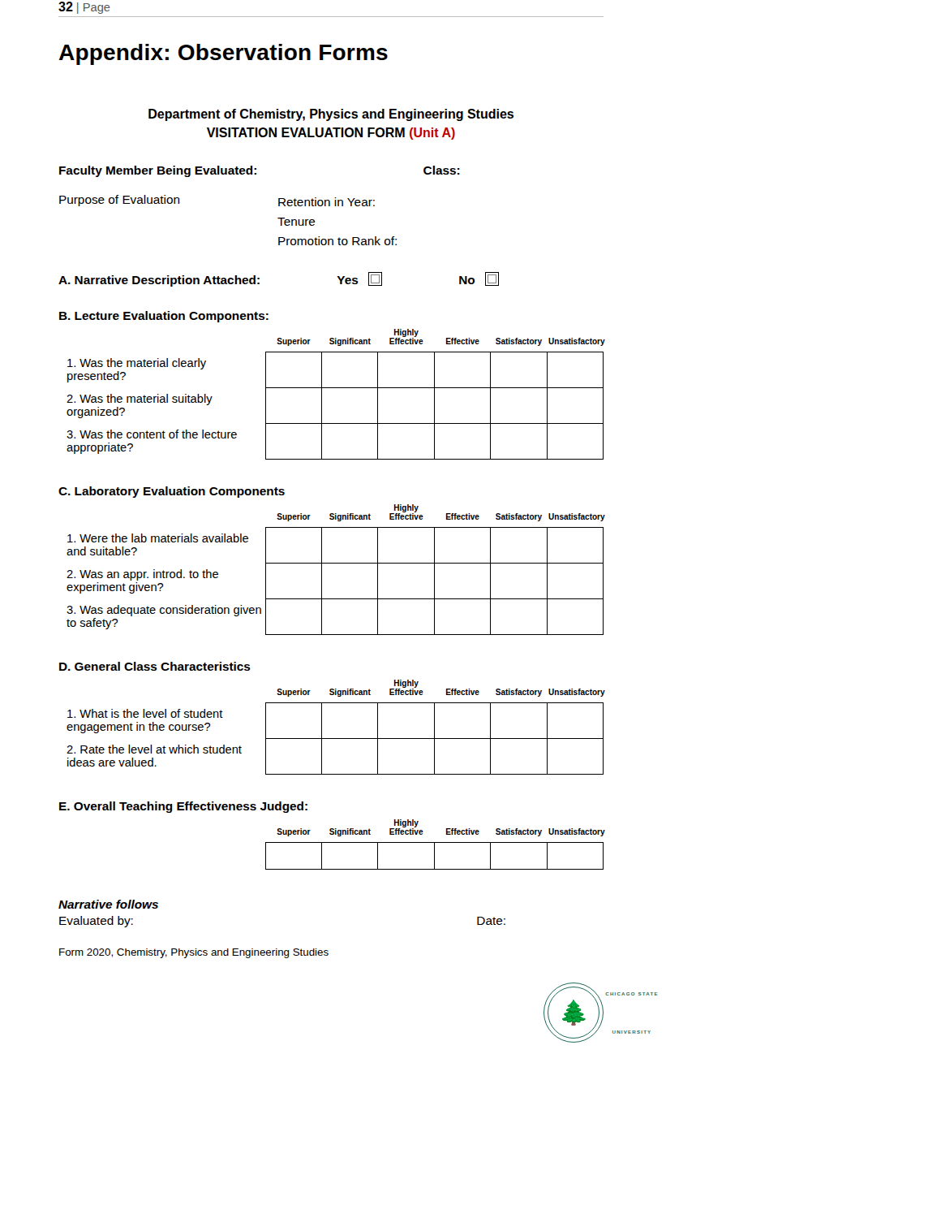32 | Page
Appendix: Observation Forms
Department of Chemistry, Physics and Engineering Studies
VISITATION EVALUATION FORM (Unit A)
Faculty Member Being Evaluated: Class:
Purpose of Evaluation
Retention in Year:
Tenure
Promotion to Rank of:
A. Narrative Description Attached: Yes No
B. Lecture Evaluation Components:
| | Superior | Significant | Highly Effective | Effective | Satisfactory | Unsatisfactory |
| --- | --- | --- | --- | --- | --- | --- |
| 1. Was the material clearly presented? | | | | | | |
| 2. Was the material suitably organized? | | | | | | |
| 3. Was the content of the lecture appropriate? | | | | | | |
C. Laboratory Evaluation Components
| | Superior | Significant | Highly Effective | Effective | Satisfactory | Unsatisfactory |
| --- | --- | --- | --- | --- | --- | --- |
| 1. Were the lab materials available and suitable? | | | | | | |
| 2. Was an appr. introd. to the experiment given? | | | | | | |
| 3. Was adequate consideration given to safety? | | | | | | |
D. General Class Characteristics
| | Superior | Significant | Highly Effective | Effective | Satisfactory | Unsatisfactory |
| --- | --- | --- | --- | --- | --- | --- |
| 1. What is the level of student engagement in the course? | | | | | | |
| 2. Rate the level at which student ideas are valued. | | | | | | |
E. Overall Teaching Effectiveness Judged:
| | Superior | Significant | Highly Effective | Effective | Satisfactory | Unsatisfactory |
| --- | --- | --- | --- | --- | --- | --- |
Narrative follows
Evaluated by:
Date:
Form 2020, Chemistry, Physics and Engineering Studies
CHICAGO STATE 🌲 UNIVERSITY